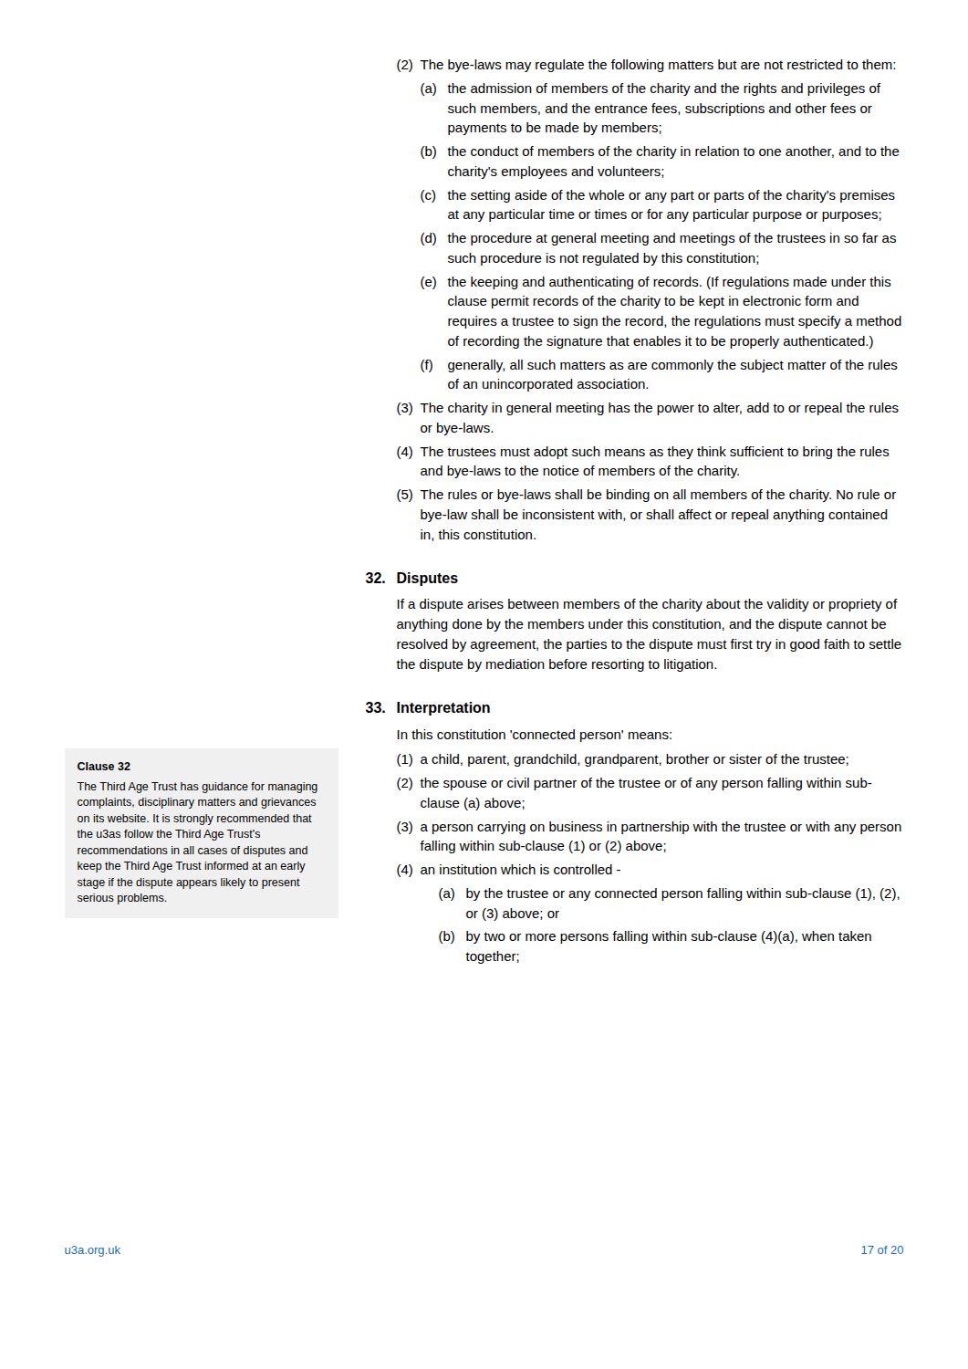Clause 32
The Third Age Trust has guidance for managing complaints, disciplinary matters and grievances on its website. It is strongly recommended that the u3as follow the Third Age Trust's recommendations in all cases of disputes and keep the Third Age Trust informed at an early stage if the dispute appears likely to present serious problems.
(2)
The bye-laws may regulate the following matters but are not restricted to them:
(a)
the admission of members of the charity and the rights and privileges of such members, and the entrance fees, subscriptions and other fees or payments to be made by members;
(b)
the conduct of members of the charity in relation to one another, and to the charity's employees and volunteers;
(c)
the setting aside of the whole or any part or parts of the charity's premises at any particular time or times or for any particular purpose or purposes;
(d)
the procedure at general meeting and meetings of the trustees in so far as such procedure is not regulated by this constitution;
(e)
the keeping and authenticating of records. (If regulations made under this clause permit records of the charity to be kept in electronic form and requires a trustee to sign the record, the regulations must specify a method of recording the signature that enables it to be properly authenticated.)
(f)
generally, all such matters as are commonly the subject matter of the rules of an unincorporated association.
(3)
The charity in general meeting has the power to alter, add to or repeal the rules or bye-laws.
(4)
The trustees must adopt such means as they think sufficient to bring the rules and bye-laws to the notice of members of the charity.
(5)
The rules or bye-laws shall be binding on all members of the charity. No rule or bye-law shall be inconsistent with, or shall affect or repeal anything contained in, this constitution.
32. Disputes
If a dispute arises between members of the charity about the validity or propriety of anything done by the members under this constitution, and the dispute cannot be resolved by agreement, the parties to the dispute must first try in good faith to settle the dispute by mediation before resorting to litigation.
33. Interpretation
In this constitution 'connected person' means:
(1)
a child, parent, grandchild, grandparent, brother or sister of the trustee;
(2)
the spouse or civil partner of the trustee or of any person falling within sub-clause (a) above;
(3)
a person carrying on business in partnership with the trustee or with any person falling within sub-clause (1) or (2) above;
(4)
an institution which is controlled -
(a)
by the trustee or any connected person falling within sub-clause (1), (2), or (3) above; or
(b)
by two or more persons falling within sub-clause (4)(a), when taken together;
u3a.org.uk
17 of 20